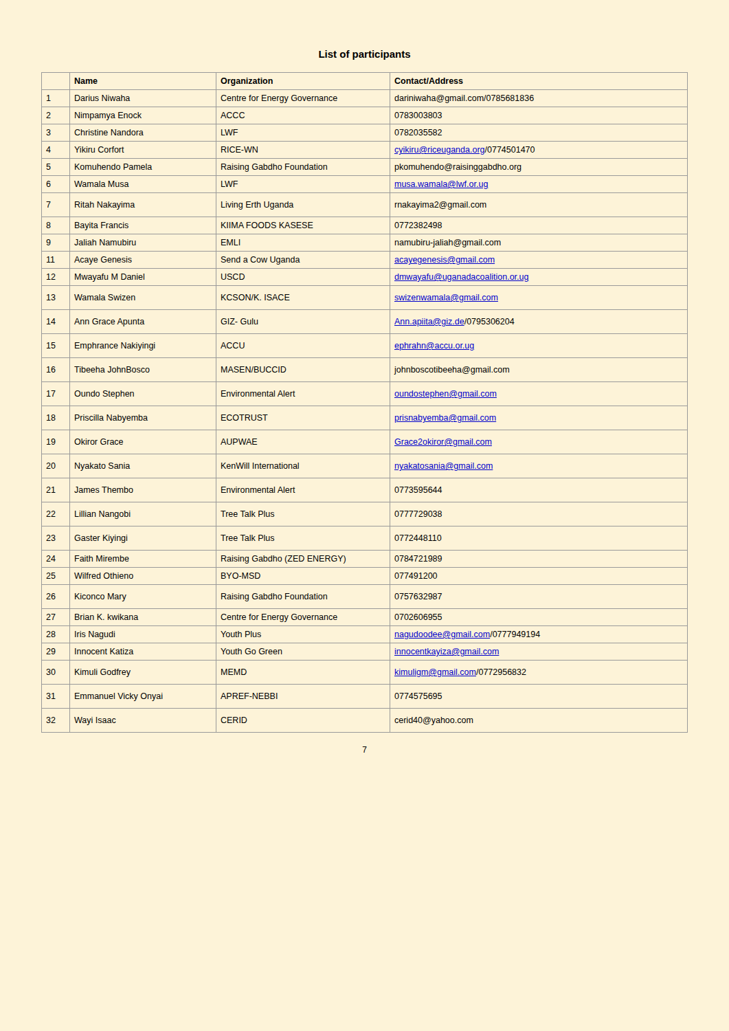List of participants
| | Name | Organization | Contact/Address |
| --- | --- | --- | --- |
| 1 | Darius Niwaha | Centre for Energy Governance | dariniwaha@gmail.com/0785681836 |
| 2 | Nimpamya Enock | ACCC | 0783003803 |
| 3 | Christine Nandora | LWF | 0782035582 |
| 4 | Yikiru Corfort | RICE-WN | cyikiru@riceuganda.org /0774501470 |
| 5 | Komuhendo Pamela | Raising Gabdho Foundation | pkomuhendo@raisinggabdho.org |
| 6 | Wamala Musa | LWF | musa.wamala@lwf.or.ug |
| 7 | Ritah Nakayima | Living Erth Uganda | rnakayima2@gmail.com |
| 8 | Bayita Francis | KIIMA FOODS KASESE | 0772382498 |
| 9 | Jaliah Namubiru | EMLI | namubiru-jaliah@gmail.com |
| 11 | Acaye Genesis | Send a Cow Uganda | acayegenesis@gmail.com |
| 12 | Mwayafu M Daniel | USCD | dmwayafu@uganadacoalition.or.ug |
| 13 | Wamala Swizen | KCSON/K. ISACE | swizenwamala@gmail.com |
| 14 | Ann Grace Apunta | GIZ- Gulu | Ann.apiita@giz.de /0795306204 |
| 15 | Emphrance Nakiyingi | ACCU | ephrahn@accu.or.ug |
| 16 | Tibeeha JohnBosco | MASEN/BUCCID | johnboscotibeeha@gmail.com |
| 17 | Oundo Stephen | Environmental Alert | oundostephen@gmail.com |
| 18 | Priscilla Nabyemba | ECOTRUST | prisnabyemba@gmail.com |
| 19 | Okiror Grace | AUPWAE | Grace2okiror@gmail.com |
| 20 | Nyakato Sania | KenWill International | nyakatosania@gmail.com |
| 21 | James Thembo | Environmental Alert | 0773595644 |
| 22 | Lillian Nangobi | Tree Talk Plus | 0777729038 |
| 23 | Gaster Kiyingi | Tree Talk Plus | 0772448110 |
| 24 | Faith Mirembe | Raising Gabdho (ZED ENERGY) | 0784721989 |
| 25 | Wilfred Othieno | BYO-MSD | 077491200 |
| 26 | Kiconco Mary | Raising Gabdho Foundation | 0757632987 |
| 27 | Brian K. kwikana | Centre for Energy Governance | 0702606955 |
| 28 | Iris Nagudi | Youth Plus | nagudoodee@gmail.com /0777949194 |
| 29 | Innocent Katiza | Youth Go Green | innocentkayiza@gmail.com |
| 30 | Kimuli Godfrey | MEMD | kimuligm@gmail.com /0772956832 |
| 31 | Emmanuel Vicky Onyai | APREF-NEBBI | 0774575695 |
| 32 | Wayi Isaac | CERID | cerid40@yahoo.com |
7